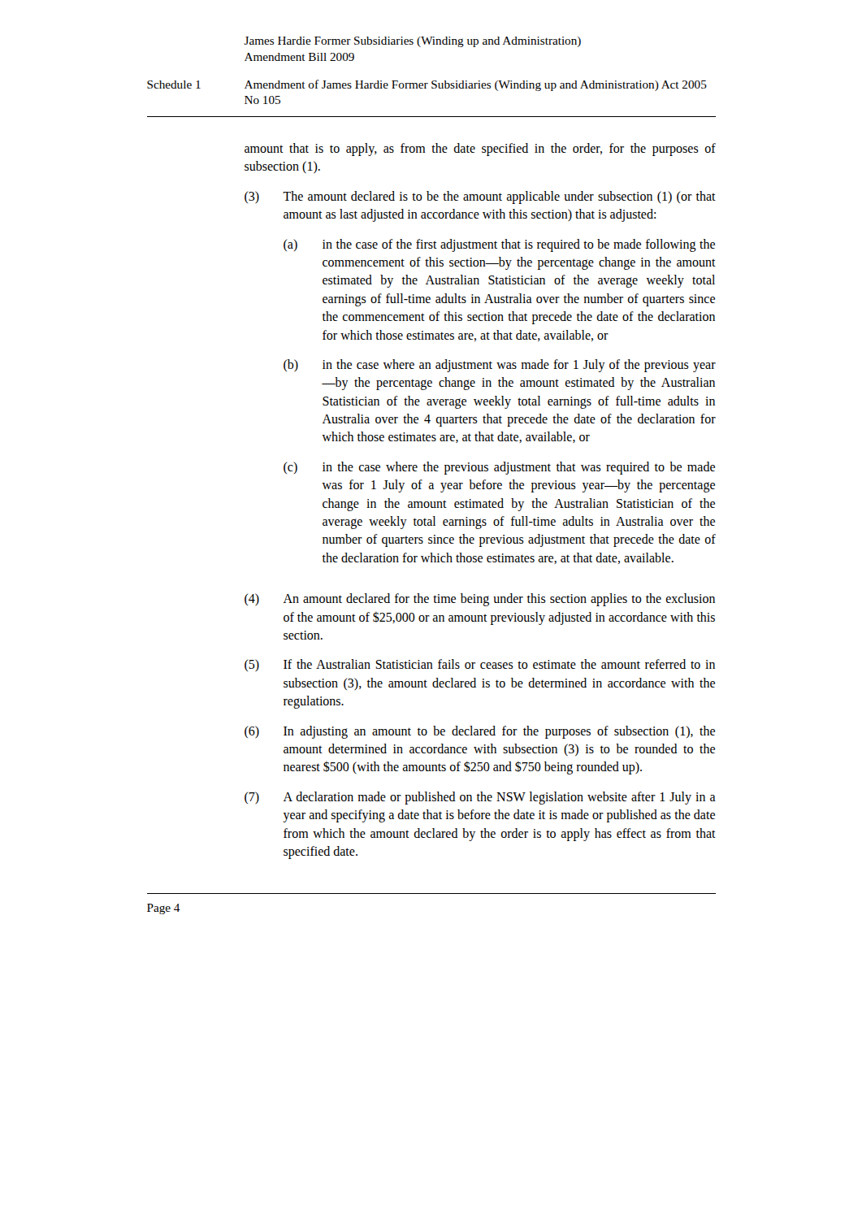James Hardie Former Subsidiaries (Winding up and Administration)
Amendment Bill 2009
Schedule 1
Amendment of James Hardie Former Subsidiaries (Winding up and Administration) Act 2005 No 105
amount that is to apply, as from the date specified in the order, for the purposes of subsection (1).
(3)
The amount declared is to be the amount applicable under subsection (1) (or that amount as last adjusted in accordance with this section) that is adjusted:
(a)
in the case of the first adjustment that is required to be made following the commencement of this section—by the percentage change in the amount estimated by the Australian Statistician of the average weekly total earnings of full-time adults in Australia over the number of quarters since the commencement of this section that precede the date of the declaration for which those estimates are, at that date, available, or
(b)
in the case where an adjustment was made for 1 July of the previous year—by the percentage change in the amount estimated by the Australian Statistician of the average weekly total earnings of full-time adults in Australia over the 4 quarters that precede the date of the declaration for which those estimates are, at that date, available, or
(c)
in the case where the previous adjustment that was required to be made was for 1 July of a year before the previous year—by the percentage change in the amount estimated by the Australian Statistician of the average weekly total earnings of full-time adults in Australia over the number of quarters since the previous adjustment that precede the date of the declaration for which those estimates are, at that date, available.
(4)
An amount declared for the time being under this section applies to the exclusion of the amount of $25,000 or an amount previously adjusted in accordance with this section.
(5)
If the Australian Statistician fails or ceases to estimate the amount referred to in subsection (3), the amount declared is to be determined in accordance with the regulations.
(6)
In adjusting an amount to be declared for the purposes of subsection (1), the amount determined in accordance with subsection (3) is to be rounded to the nearest $500 (with the amounts of $250 and $750 being rounded up).
(7)
A declaration made or published on the NSW legislation website after 1 July in a year and specifying a date that is before the date it is made or published as the date from which the amount declared by the order is to apply has effect as from that specified date.
Page 4